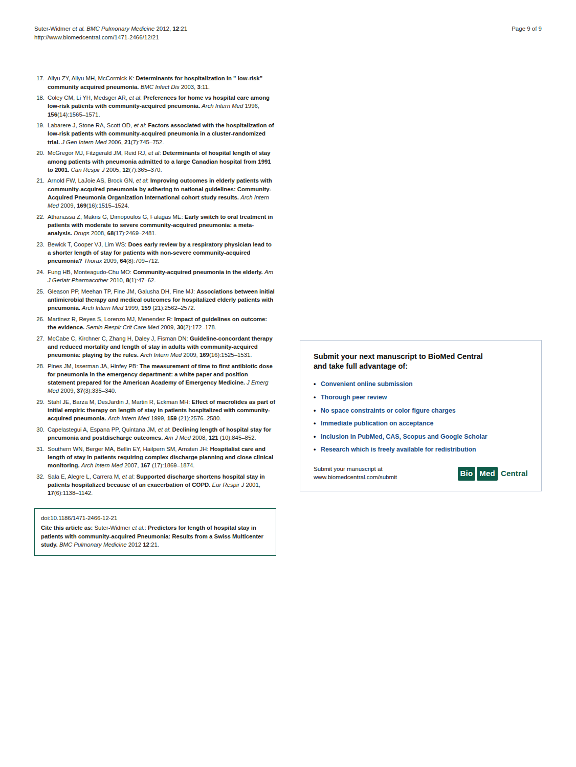Suter-Widmer et al. BMC Pulmonary Medicine 2012, 12:21
http://www.biomedcentral.com/1471-2466/12/21
Page 9 of 9
17. Aliyu ZY, Aliyu MH, McCormick K: Determinants for hospitalization in " low-risk" community acquired pneumonia. BMC Infect Dis 2003, 3:11.
18. Coley CM, Li YH, Medsger AR, et al: Preferences for home vs hospital care among low-risk patients with community-acquired pneumonia. Arch Intern Med 1996, 156(14):1565–1571.
19. Labarere J, Stone RA, Scott OD, et al: Factors associated with the hospitalization of low-risk patients with community-acquired pneumonia in a cluster-randomized trial. J Gen Intern Med 2006, 21(7):745–752.
20. McGregor MJ, Fitzgerald JM, Reid RJ, et al: Determinants of hospital length of stay among patients with pneumonia admitted to a large Canadian hospital from 1991 to 2001. Can Respir J 2005, 12(7):365–370.
21. Arnold FW, LaJoie AS, Brock GN, et al: Improving outcomes in elderly patients with community-acquired pneumonia by adhering to national guidelines: Community-Acquired Pneumonia Organization International cohort study results. Arch Intern Med 2009, 169(16):1515–1524.
22. Athanassa Z, Makris G, Dimopoulos G, Falagas ME: Early switch to oral treatment in patients with moderate to severe community-acquired pneumonia: a meta-analysis. Drugs 2008, 68(17):2469–2481.
23. Bewick T, Cooper VJ, Lim WS: Does early review by a respiratory physician lead to a shorter length of stay for patients with non-severe community-acquired pneumonia? Thorax 2009, 64(8):709–712.
24. Fung HB, Monteagudo-Chu MO: Community-acquired pneumonia in the elderly. Am J Geriatr Pharmacother 2010, 8(1):47–62.
25. Gleason PP, Meehan TP, Fine JM, Galusha DH, Fine MJ: Associations between initial antimicrobial therapy and medical outcomes for hospitalized elderly patients with pneumonia. Arch Intern Med 1999, 159 (21):2562–2572.
26. Martinez R, Reyes S, Lorenzo MJ, Menendez R: Impact of guidelines on outcome: the evidence. Semin Respir Crit Care Med 2009, 30(2):172–178.
27. McCabe C, Kirchner C, Zhang H, Daley J, Fisman DN: Guideline-concordant therapy and reduced mortality and length of stay in adults with community-acquired pneumonia: playing by the rules. Arch Intern Med 2009, 169(16):1525–1531.
28. Pines JM, Isserman JA, Hinfey PB: The measurement of time to first antibiotic dose for pneumonia in the emergency department: a white paper and position statement prepared for the American Academy of Emergency Medicine. J Emerg Med 2009, 37(3):335–340.
29. Stahl JE, Barza M, DesJardin J, Martin R, Eckman MH: Effect of macrolides as part of initial empiric therapy on length of stay in patients hospitalized with community-acquired pneumonia. Arch Intern Med 1999, 159 (21):2576–2580.
30. Capelastegui A, Espana PP, Quintana JM, et al: Declining length of hospital stay for pneumonia and postdischarge outcomes. Am J Med 2008, 121 (10):845–852.
31. Southern WN, Berger MA, Bellin EY, Hailpern SM, Arnsten JH: Hospitalist care and length of stay in patients requiring complex discharge planning and close clinical monitoring. Arch Intern Med 2007, 167 (17):1869–1874.
32. Sala E, Alegre L, Carrera M, et al: Supported discharge shortens hospital stay in patients hospitalized because of an exacerbation of COPD. Eur Respir J 2001, 17(6):1138–1142.
doi:10.1186/1471-2466-12-21
Cite this article as: Suter-Widmer et al.: Predictors for length of hospital stay in patients with community-acquired Pneumonia: Results from a Swiss Multicenter study. BMC Pulmonary Medicine 2012 12:21.
Submit your next manuscript to BioMed Central
and take full advantage of:
Convenient online submission
Thorough peer review
No space constraints or color figure charges
Immediate publication on acceptance
Inclusion in PubMed, CAS, Scopus and Google Scholar
Research which is freely available for redistribution
Submit your manuscript at
www.biomedcentral.com/submit
Bio Med
Central